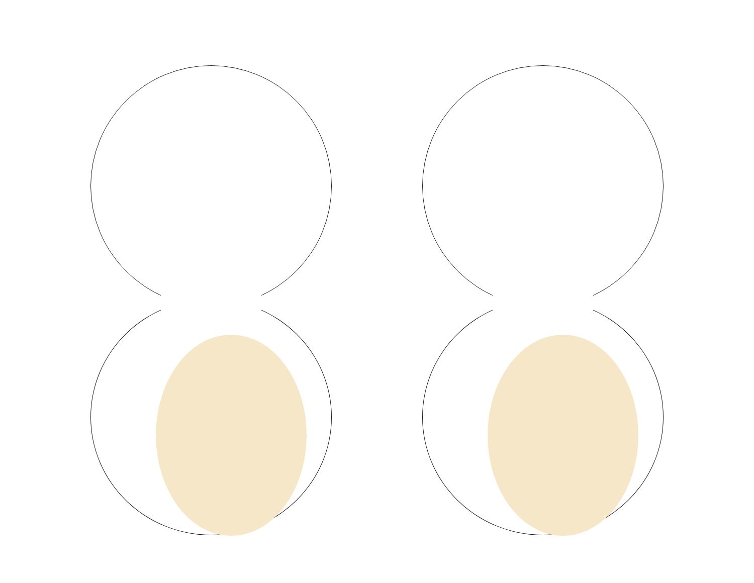Printable craft template: two figure-eight outlines with an oval portrait of Jesus in each lower circle